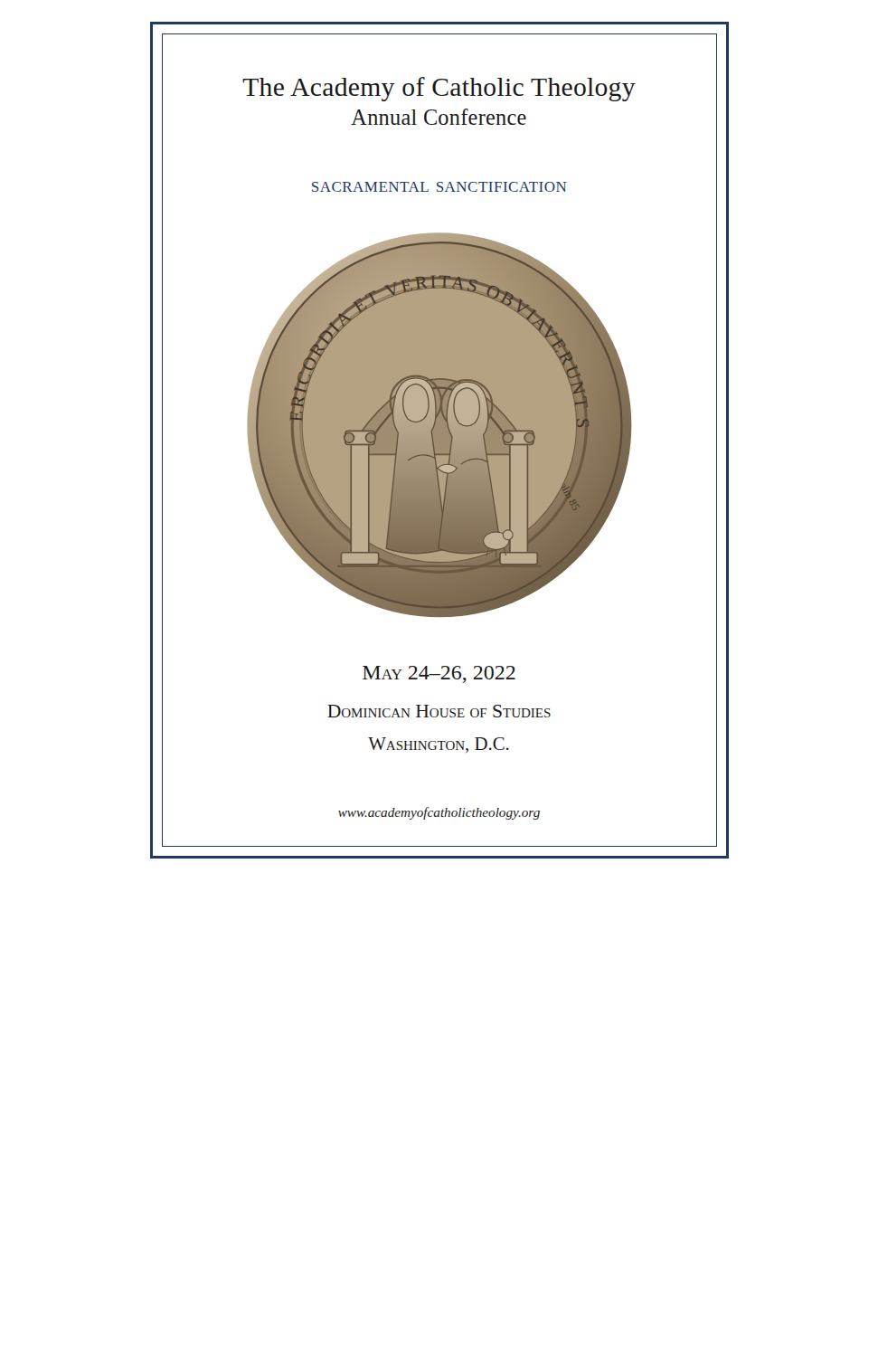The Academy of Catholic Theology Annual Conference
Sacramental Sanctification
Seal of the Academy of Catholic Theology A bronze medallion depicting the Visitation of the Virgin Mary and Saint Elizabeth beneath an arch flanked by Ionic columns. The outer rim bears the inscriptions "Misericordia et veritas obviaverunt sibi" with "Psalm 85" and "Academy of Catholic Theology". MISERICORDIA ET VERITAS OBVIAVERUNT SIBI ACADEMY of CATHOLIC THEOLOGY Psalm 85
May 24–26, 2022 Dominican House of Studies Washington, D.C.
www.academyofcatholictheology.org